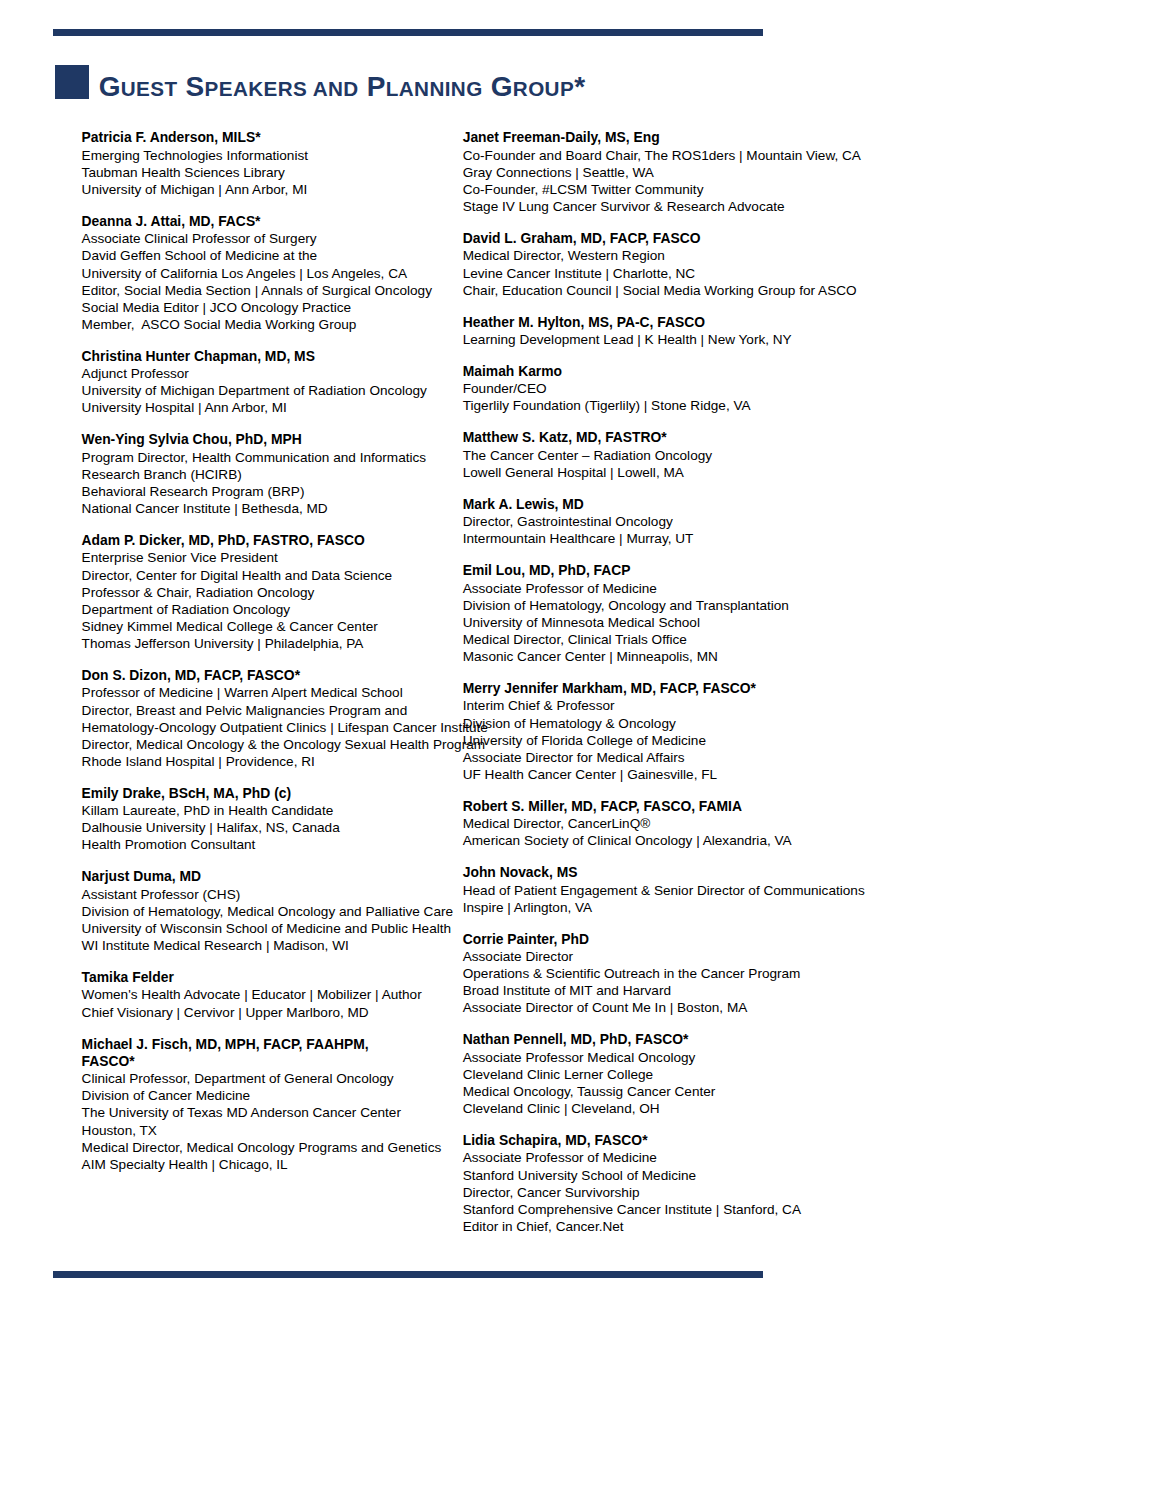GUEST SPEAKERS AND PLANNING GROUP*
Patricia F. Anderson, MILS*
Emerging Technologies Informationist
Taubman Health Sciences Library
University of Michigan | Ann Arbor, MI
Deanna J. Attai, MD, FACS*
Associate Clinical Professor of Surgery
David Geffen School of Medicine at the
University of California Los Angeles | Los Angeles, CA
Editor, Social Media Section | Annals of Surgical Oncology
Social Media Editor | JCO Oncology Practice
Member, ASCO Social Media Working Group
Christina Hunter Chapman, MD, MS
Adjunct Professor
University of Michigan Department of Radiation Oncology
University Hospital | Ann Arbor, MI
Wen-Ying Sylvia Chou, PhD, MPH
Program Director, Health Communication and Informatics
Research Branch (HCIRB)
Behavioral Research Program (BRP)
National Cancer Institute | Bethesda, MD
Adam P. Dicker, MD, PhD, FASTRO, FASCO
Enterprise Senior Vice President
Director, Center for Digital Health and Data Science
Professor & Chair, Radiation Oncology
Department of Radiation Oncology
Sidney Kimmel Medical College & Cancer Center
Thomas Jefferson University | Philadelphia, PA
Don S. Dizon, MD, FACP, FASCO*
Professor of Medicine | Warren Alpert Medical School
Director, Breast and Pelvic Malignancies Program and
Hematology-Oncology Outpatient Clinics | Lifespan Cancer Institute
Director, Medical Oncology & the Oncology Sexual Health Program
Rhode Island Hospital | Providence, RI
Emily Drake, BScH, MA, PhD (c)
Killam Laureate, PhD in Health Candidate
Dalhousie University | Halifax, NS, Canada
Health Promotion Consultant
Narjust Duma, MD
Assistant Professor (CHS)
Division of Hematology, Medical Oncology and Palliative Care
University of Wisconsin School of Medicine and Public Health
WI Institute Medical Research | Madison, WI
Tamika Felder
Women's Health Advocate | Educator | Mobilizer | Author
Chief Visionary | Cervivor | Upper Marlboro, MD
Michael J. Fisch, MD, MPH, FACP, FAAHPM, FASCO*
Clinical Professor, Department of General Oncology
Division of Cancer Medicine
The University of Texas MD Anderson Cancer Center
Houston, TX
Medical Director, Medical Oncology Programs and Genetics
AIM Specialty Health | Chicago, IL
Janet Freeman-Daily, MS, Eng
Co-Founder and Board Chair, The ROS1ders | Mountain View, CA
Gray Connections | Seattle, WA
Co-Founder, #LCSM Twitter Community
Stage IV Lung Cancer Survivor & Research Advocate
David L. Graham, MD, FACP, FASCO
Medical Director, Western Region
Levine Cancer Institute | Charlotte, NC
Chair, Education Council | Social Media Working Group for ASCO
Heather M. Hylton, MS, PA-C, FASCO
Learning Development Lead | K Health | New York, NY
Maimah Karmo
Founder/CEO
Tigerlily Foundation (Tigerlily) | Stone Ridge, VA
Matthew S. Katz, MD, FASTRO*
The Cancer Center – Radiation Oncology
Lowell General Hospital | Lowell, MA
Mark A. Lewis, MD
Director, Gastrointestinal Oncology
Intermountain Healthcare | Murray, UT
Emil Lou, MD, PhD, FACP
Associate Professor of Medicine
Division of Hematology, Oncology and Transplantation
University of Minnesota Medical School
Medical Director, Clinical Trials Office
Masonic Cancer Center | Minneapolis, MN
Merry Jennifer Markham, MD, FACP, FASCO*
Interim Chief & Professor
Division of Hematology & Oncology
University of Florida College of Medicine
Associate Director for Medical Affairs
UF Health Cancer Center | Gainesville, FL
Robert S. Miller, MD, FACP, FASCO, FAMIA
Medical Director, CancerLinQ®
American Society of Clinical Oncology | Alexandria, VA
John Novack, MS
Head of Patient Engagement & Senior Director of Communications
Inspire | Arlington, VA
Corrie Painter, PhD
Associate Director
Operations & Scientific Outreach in the Cancer Program
Broad Institute of MIT and Harvard
Associate Director of Count Me In | Boston, MA
Nathan Pennell, MD, PhD, FASCO*
Associate Professor Medical Oncology
Cleveland Clinic Lerner College
Medical Oncology, Taussig Cancer Center
Cleveland Clinic | Cleveland, OH
Lidia Schapira, MD, FASCO*
Associate Professor of Medicine
Stanford University School of Medicine
Director, Cancer Survivorship
Stanford Comprehensive Cancer Institute | Stanford, CA
Editor in Chief, Cancer.Net